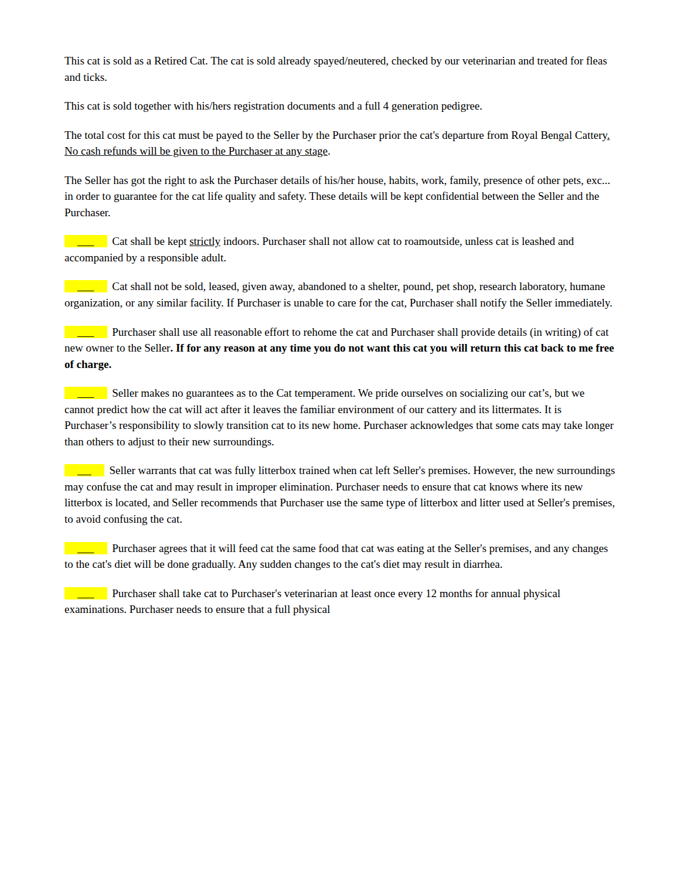This cat is sold as a Retired Cat. The cat is sold already spayed/neutered, checked by our veterinarian and treated for fleas and ticks.
This cat is sold together with his/hers registration documents and a full 4 generation pedigree.
The total cost for this cat must be payed to the Seller by the Purchaser prior the cat's departure from Royal Bengal Cattery. No cash refunds will be given to the Purchaser at any stage.
The Seller has got the right to ask the Purchaser details of his/her house, habits, work, family, presence of other pets, exc... in order to guarantee for the cat life quality and safety. These details will be kept confidential between the Seller and the Purchaser.
Cat shall be kept strictly indoors. Purchaser shall not allow cat to roamoutside, unless cat is leashed and accompanied by a responsible adult.
Cat shall not be sold, leased, given away, abandoned to a shelter, pound, pet shop, research laboratory, humane organization, or any similar facility. If Purchaser is unable to care for the cat, Purchaser shall notify the Seller immediately.
Purchaser shall use all reasonable effort to rehome the cat and Purchaser shall provide details (in writing) of cat new owner to the Seller. If for any reason at any time you do not want this cat you will return this cat back to me free of charge.
Seller makes no guarantees as to the Cat temperament. We pride ourselves on socializing our cat’s, but we cannot predict how the cat will act after it leaves the familiar environment of our cattery and its littermates. It is Purchaser’s responsibility to slowly transition cat to its new home. Purchaser acknowledges that some cats may take longer than others to adjust to their new surroundings.
Seller warrants that cat was fully litterbox trained when cat left Seller's premises. However, the new surroundings may confuse the cat and may result in improper elimination. Purchaser needs to ensure that cat knows where its new litterbox is located, and Seller recommends that Purchaser use the same type of litterbox and litter used at Seller's premises, to avoid confusing the cat.
Purchaser agrees that it will feed cat the same food that cat was eating at the Seller's premises, and any changes to the cat's diet will be done gradually. Any sudden changes to the cat's diet may result in diarrhea.
Purchaser shall take cat to Purchaser's veterinarian at least once every 12 months for annual physical examinations. Purchaser needs to ensure that a full physical